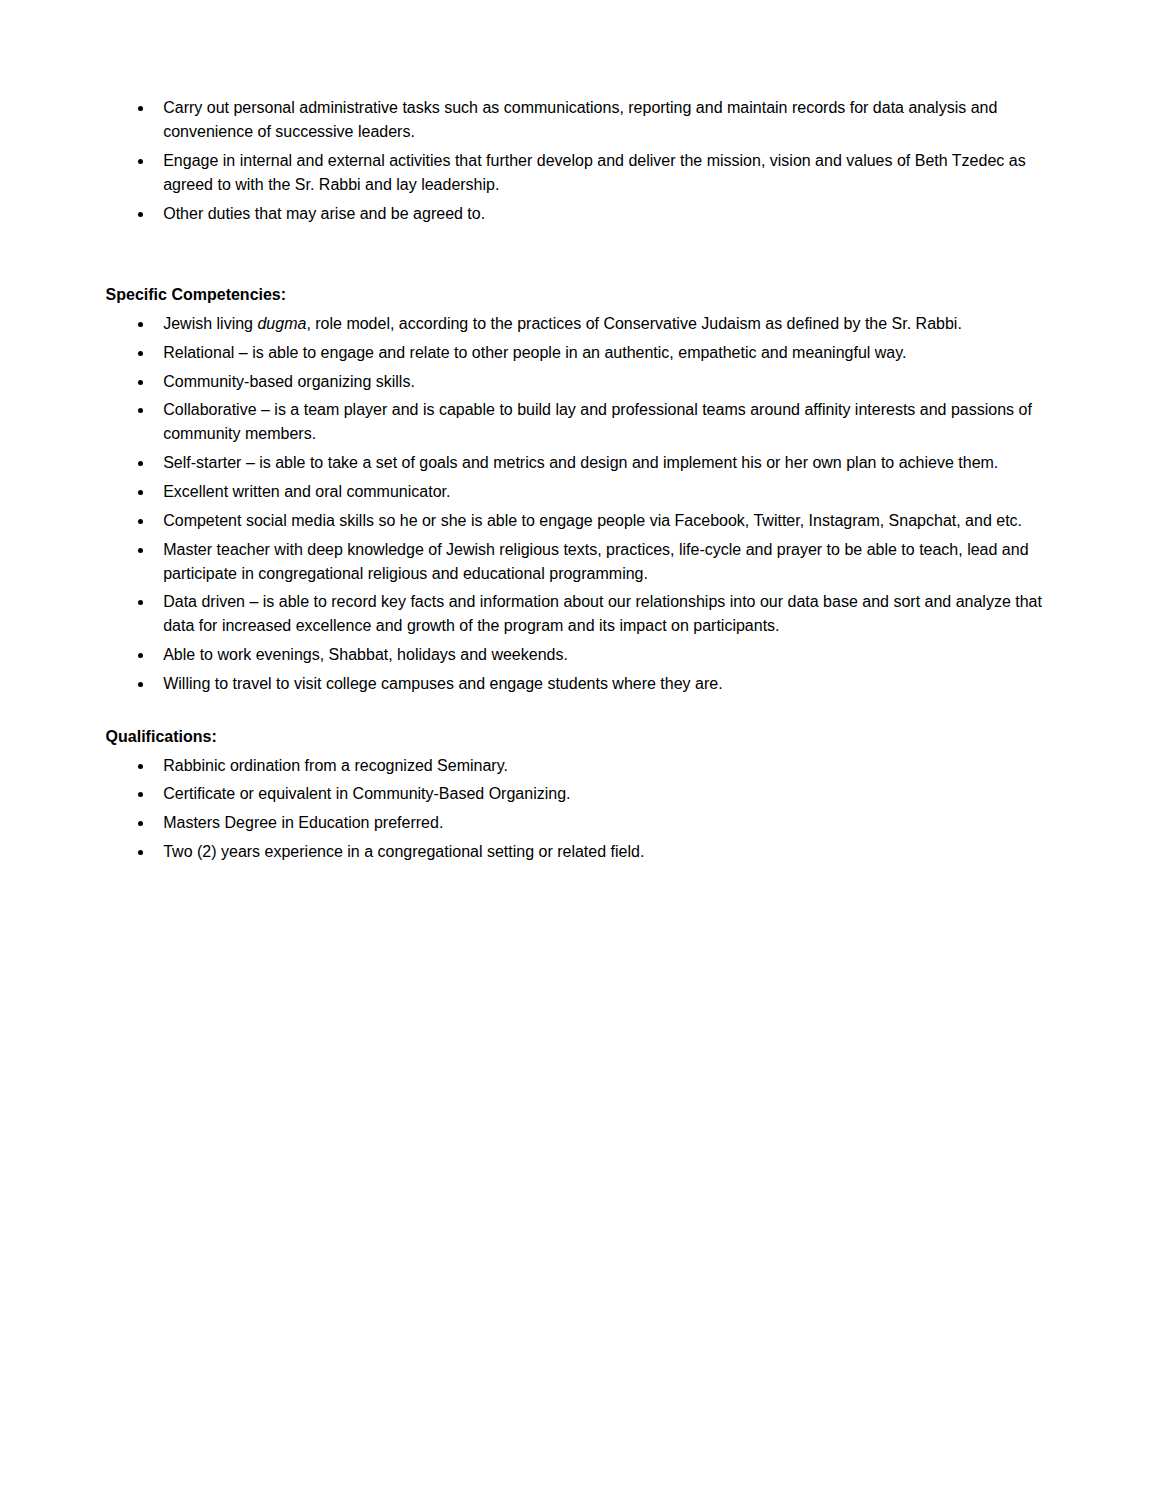Carry out personal administrative tasks such as communications, reporting and maintain records for data analysis and convenience of successive leaders.
Engage in internal and external activities that further develop and deliver the mission, vision and values of Beth Tzedec as agreed to with the Sr. Rabbi and lay leadership.
Other duties that may arise and be agreed to.
Specific Competencies:
Jewish living dugma, role model, according to the practices of Conservative Judaism as defined by the Sr. Rabbi.
Relational – is able to engage and relate to other people in an authentic, empathetic and meaningful way.
Community-based organizing skills.
Collaborative – is a team player and is capable to build lay and professional teams around affinity interests and passions of community members.
Self-starter – is able to take a set of goals and metrics and design and implement his or her own plan to achieve them.
Excellent written and oral communicator.
Competent social media skills so he or she is able to engage people via Facebook, Twitter, Instagram, Snapchat, and etc.
Master teacher with deep knowledge of Jewish religious texts, practices, life-cycle and prayer to be able to teach, lead and participate in congregational religious and educational programming.
Data driven – is able to record key facts and information about our relationships into our data base and sort and analyze that data for increased excellence and growth of the program and its impact on participants.
Able to work evenings, Shabbat, holidays and weekends.
Willing to travel to visit college campuses and engage students where they are.
Qualifications:
Rabbinic ordination from a recognized Seminary.
Certificate or equivalent in Community-Based Organizing.
Masters Degree in Education preferred.
Two (2) years experience in a congregational setting or related field.